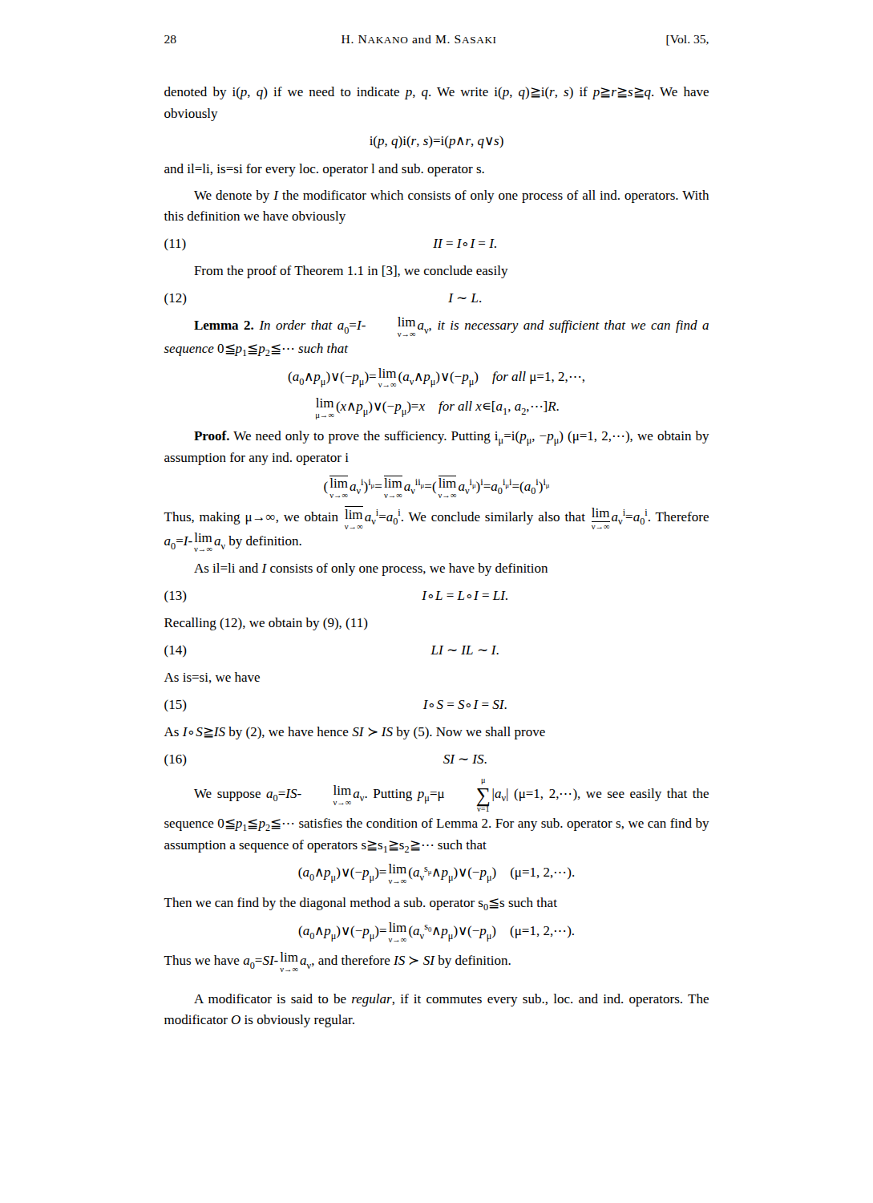28 H. NAKANO and M. SASAKI [Vol. 35,
denoted by i(p, q) if we need to indicate p, q. We write i(p, q)≧i(r, s) if p≧r≧s≧q. We have obviously
i(p, q)i(r, s)=i(p∧r, q∨s)
and il=li, is=si for every loc. operator l and sub. operator s.
We denote by I the modificator which consists of only one process of all ind. operators. With this definition we have obviously
(11) II = I∘I = I.
From the proof of Theorem 1.1 in [3], we conclude easily
(12) I ∼ L.
Lemma 2. In order that a0=I-lim ν→∞aν, it is necessary and sufficient that we can find a sequence 0≦p1≦p2≦⋯ such that
(a0∧pμ)∨(−pμ)=lim ν→∞(aν∧pμ)∨(−pμ) for all μ=1, 2,⋯,
lim μ→∞(x∧pμ)∨(−pμ)=x for all x∊[a1, a2,⋯]R.
Proof. We need only to prove the sufficiency. Putting iμ=i(pμ, −pμ) (μ=1, 2,⋯), we obtain by assumption for any ind. operator i
(lim ν→∞aνi)iμ=lim ν→∞aνiiμ=(lim ν→∞aνiμ)i=a0iμi=(a0i)iμ
Thus, making μ→∞, we obtain lim ν→∞aνi=a0i. We conclude similarly also that lim ν→∞aνi=a0i. Therefore a0=I-lim ν→∞aν by definition.
As il=li and I consists of only one process, we have by definition
(13) I∘L = L∘I = LI.
Recalling (12), we obtain by (9), (11)
(14) LI ∼ IL ∼ I.
As is=si, we have
(15) I∘S = S∘I = SI.
As I∘S≧IS by (2), we have hence SI ≻ IS by (5). Now we shall prove
(16) SI ∼ IS.
We suppose a0=IS-lim ν→∞aν. Putting pμ=μμ∑ν=1|aν| (μ=1, 2,⋯), we see easily that the sequence 0≦p1≦p2≦⋯ satisfies the condition of Lemma 2. For any sub. operator s, we can find by assumption a sequence of operators s≧s1≧s2≧⋯ such that
(a0∧pμ)∨(−pμ)=lim ν→∞(aνsμ∧pμ)∨(−pμ) (μ=1, 2,⋯).
Then we can find by the diagonal method a sub. operator s0≦s such that
(a0∧pμ)∨(−pμ)=lim ν→∞(aνs0∧pμ)∨(−pμ) (μ=1, 2,⋯).
Thus we have a0=SI-lim ν→∞aν, and therefore IS ≻ SI by definition.
A modificator is said to be regular, if it commutes every sub., loc. and ind. operators. The modificator O is obviously regular.